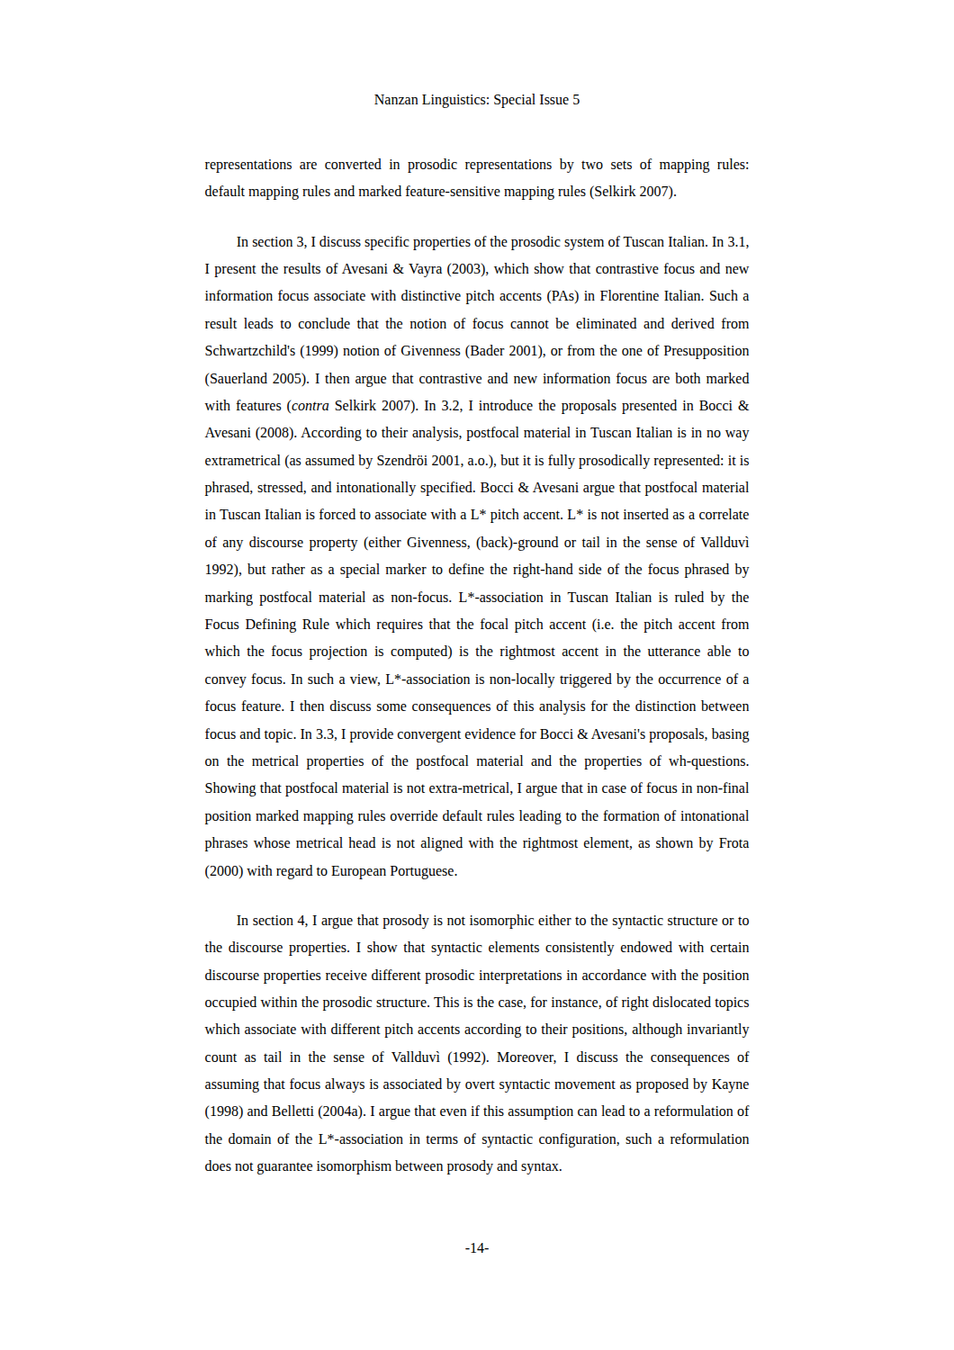Nanzan Linguistics: Special Issue 5
representations are converted in prosodic representations by two sets of mapping rules: default mapping rules and marked feature-sensitive mapping rules (Selkirk 2007).
In section 3, I discuss specific properties of the prosodic system of Tuscan Italian. In 3.1, I present the results of Avesani & Vayra (2003), which show that contrastive focus and new information focus associate with distinctive pitch accents (PAs) in Florentine Italian. Such a result leads to conclude that the notion of focus cannot be eliminated and derived from Schwartzchild's (1999) notion of Givenness (Bader 2001), or from the one of Presupposition (Sauerland 2005). I then argue that contrastive and new information focus are both marked with features (contra Selkirk 2007). In 3.2, I introduce the proposals presented in Bocci & Avesani (2008). According to their analysis, postfocal material in Tuscan Italian is in no way extrametrical (as assumed by Szendröi 2001, a.o.), but it is fully prosodically represented: it is phrased, stressed, and intonationally specified. Bocci & Avesani argue that postfocal material in Tuscan Italian is forced to associate with a L* pitch accent. L* is not inserted as a correlate of any discourse property (either Givenness, (back)-ground or tail in the sense of Vallduvì 1992), but rather as a special marker to define the right-hand side of the focus phrased by marking postfocal material as non-focus. L*-association in Tuscan Italian is ruled by the Focus Defining Rule which requires that the focal pitch accent (i.e. the pitch accent from which the focus projection is computed) is the rightmost accent in the utterance able to convey focus. In such a view, L*-association is non-locally triggered by the occurrence of a focus feature. I then discuss some consequences of this analysis for the distinction between focus and topic. In 3.3, I provide convergent evidence for Bocci & Avesani's proposals, basing on the metrical properties of the postfocal material and the properties of wh-questions. Showing that postfocal material is not extra-metrical, I argue that in case of focus in non-final position marked mapping rules override default rules leading to the formation of intonational phrases whose metrical head is not aligned with the rightmost element, as shown by Frota (2000) with regard to European Portuguese.
In section 4, I argue that prosody is not isomorphic either to the syntactic structure or to the discourse properties. I show that syntactic elements consistently endowed with certain discourse properties receive different prosodic interpretations in accordance with the position occupied within the prosodic structure. This is the case, for instance, of right dislocated topics which associate with different pitch accents according to their positions, although invariantly count as tail in the sense of Vallduvì (1992). Moreover, I discuss the consequences of assuming that focus always is associated by overt syntactic movement as proposed by Kayne (1998) and Belletti (2004a). I argue that even if this assumption can lead to a reformulation of the domain of the L*-association in terms of syntactic configuration, such a reformulation does not guarantee isomorphism between prosody and syntax.
-14-